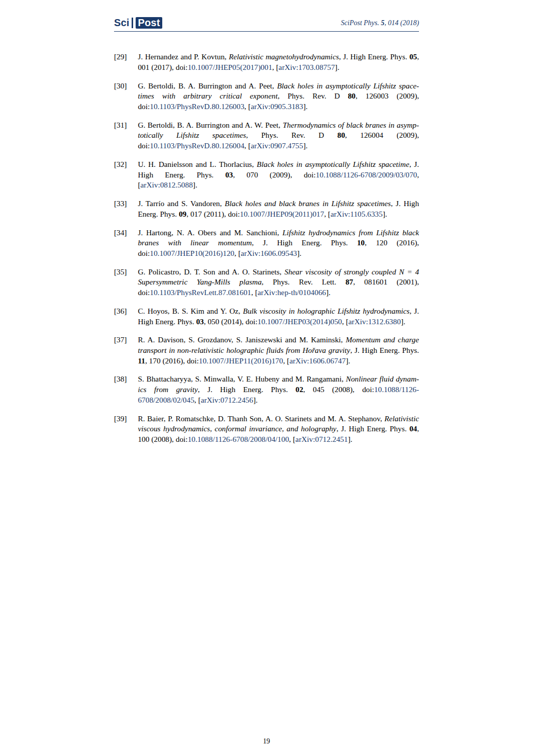Sci Post
SciPost Phys. 5, 014 (2018)
[29] J. Hernandez and P. Kovtun, Relativistic magnetohydrodynamics, J. High Energ. Phys. 05, 001 (2017), doi:10.1007/JHEP05(2017)001, [arXiv:1703.08757].
[30] G. Bertoldi, B. A. Burrington and A. Peet, Black holes in asymptotically Lifshitz spacetimes with arbitrary critical exponent, Phys. Rev. D 80, 126003 (2009), doi:10.1103/PhysRevD.80.126003, [arXiv:0905.3183].
[31] G. Bertoldi, B. A. Burrington and A. W. Peet, Thermodynamics of black branes in asymptotically Lifshitz spacetimes, Phys. Rev. D 80, 126004 (2009), doi:10.1103/PhysRevD.80.126004, [arXiv:0907.4755].
[32] U. H. Danielsson and L. Thorlacius, Black holes in asymptotically Lifshitz spacetime, J. High Energ. Phys. 03, 070 (2009), doi:10.1088/1126-6708/2009/03/070, [arXiv:0812.5088].
[33] J. Tarrío and S. Vandoren, Black holes and black branes in Lifshitz spacetimes, J. High Energ. Phys. 09, 017 (2011), doi:10.1007/JHEP09(2011)017, [arXiv:1105.6335].
[34] J. Hartong, N. A. Obers and M. Sanchioni, Lifshitz hydrodynamics from Lifshitz black branes with linear momentum, J. High Energ. Phys. 10, 120 (2016), doi:10.1007/JHEP10(2016)120, [arXiv:1606.09543].
[35] G. Policastro, D. T. Son and A. O. Starinets, Shear viscosity of strongly coupled N = 4 Supersymmetric Yang-Mills plasma, Phys. Rev. Lett. 87, 081601 (2001), doi:10.1103/PhysRevLett.87.081601, [arXiv:hep-th/0104066].
[36] C. Hoyos, B. S. Kim and Y. Oz, Bulk viscosity in holographic Lifshitz hydrodynamics, J. High Energ. Phys. 03, 050 (2014), doi:10.1007/JHEP03(2014)050, [arXiv:1312.6380].
[37] R. A. Davison, S. Grozdanov, S. Janiszewski and M. Kaminski, Momentum and charge transport in non-relativistic holographic fluids from Hořava gravity, J. High Energ. Phys. 11, 170 (2016), doi:10.1007/JHEP11(2016)170, [arXiv:1606.06747].
[38] S. Bhattacharyya, S. Minwalla, V. E. Hubeny and M. Rangamani, Nonlinear fluid dynamics from gravity, J. High Energ. Phys. 02, 045 (2008), doi:10.1088/1126-6708/2008/02/045, [arXiv:0712.2456].
[39] R. Baier, P. Romatschke, D. Thanh Son, A. O. Starinets and M. A. Stephanov, Relativistic viscous hydrodynamics, conformal invariance, and holography, J. High Energ. Phys. 04, 100 (2008), doi:10.1088/1126-6708/2008/04/100, [arXiv:0712.2451].
19